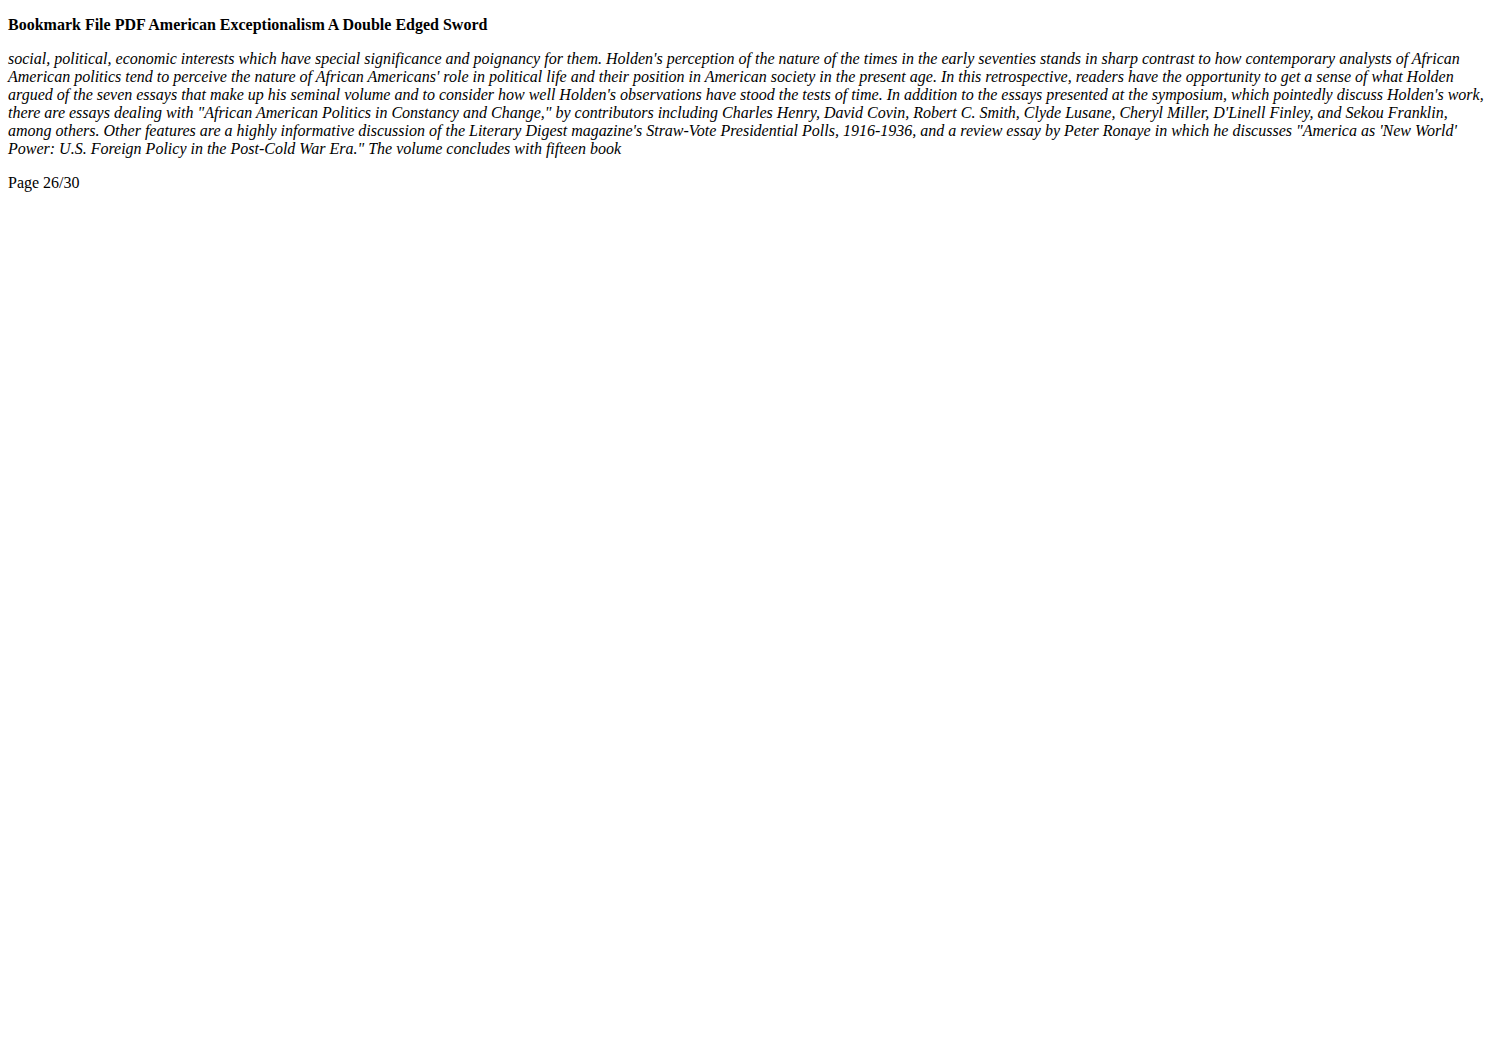Bookmark File PDF American Exceptionalism A Double Edged Sword
social, political, economic interests which have special significance and poignancy for them. Holden's perception of the nature of the times in the early seventies stands in sharp contrast to how contemporary analysts of African American politics tend to perceive the nature of African Americans' role in political life and their position in American society in the present age. In this retrospective, readers have the opportunity to get a sense of what Holden argued of the seven essays that make up his seminal volume and to consider how well Holden's observations have stood the tests of time. In addition to the essays presented at the symposium, which pointedly discuss Holden's work, there are essays dealing with "African American Politics in Constancy and Change," by contributors including Charles Henry, David Covin, Robert C. Smith, Clyde Lusane, Cheryl Miller, D'Linell Finley, and Sekou Franklin, among others. Other features are a highly informative discussion of the Literary Digest magazine's Straw-Vote Presidential Polls, 1916-1936, and a review essay by Peter Ronaye in which he discusses "America as 'New World' Power: U.S. Foreign Policy in the Post-Cold War Era." The volume concludes with fifteen book
Page 26/30